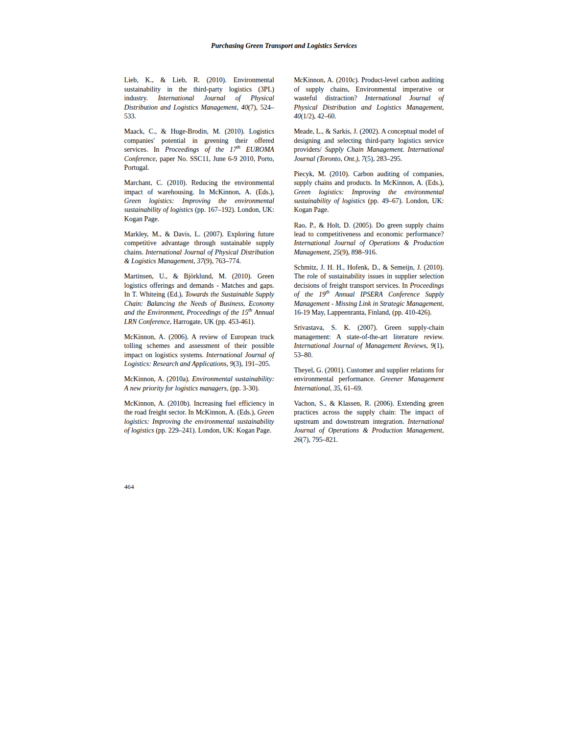Purchasing Green Transport and Logistics Services
Lieb, K., & Lieb, R. (2010). Environmental sustainability in the third-party logistics (3PL) industry. International Journal of Physical Distribution and Logistics Management, 40(7), 524–533.
Maack, C., & Huge-Brodin, M. (2010). Logistics companies' potential in greening their offered services. In Proceedings of the 17th EUROMA Conference, paper No. SSC11, June 6-9 2010, Porto, Portugal.
Marchant, C. (2010). Reducing the environmental impact of warehousing. In McKinnon, A. (Eds.), Green logistics: Improving the environmental sustainability of logistics (pp. 167–192). London, UK: Kogan Page.
Markley, M., & Davis, L. (2007). Exploring future competitive advantage through sustainable supply chains. International Journal of Physical Distribution & Logistics Management, 37(9), 763–774.
Martinsen, U., & Björklund, M. (2010). Green logistics offerings and demands - Matches and gaps. In T. Whiteing (Ed.), Towards the Sustainable Supply Chain: Balancing the Needs of Business, Economy and the Environment, Proceedings of the 15th Annual LRN Conference, Harrogate, UK (pp. 453-461).
McKinnon, A. (2006). A review of European truck tolling schemes and assessment of their possible impact on logistics systems. International Journal of Logistics: Research and Applications, 9(3), 191–205.
McKinnon, A. (2010a). Environmental sustainability: A new priority for logistics managers, (pp. 3-30).
McKinnon, A. (2010b). Increasing fuel efficiency in the road freight sector. In McKinnon, A. (Eds.), Green logistics: Improving the environmental sustainability of logistics (pp. 229–241). London, UK: Kogan Page.
McKinnon, A. (2010c). Product-level carbon auditing of supply chains, Environmental imperative or wasteful distraction? International Journal of Physical Distribution and Logistics Management, 40(1/2), 42–60.
Meade, L., & Sarkis, J. (2002). A conceptual model of designing and selecting third-party logistics service providers/ Supply Chain Management. International Journal (Toronto, Ont.), 7(5), 283–295.
Piecyk, M. (2010). Carbon auditing of companies, supply chains and products. In McKinnon, A. (Eds.), Green logistics: Improving the environmental sustainability of logistics (pp. 49–67). London, UK: Kogan Page.
Rao, P., & Holt, D. (2005). Do green supply chains lead to competitiveness and economic performance? International Journal of Operations & Production Management, 25(9), 898–916.
Schmitz, J. H. H., Hofenk, D., & Semeijn, J. (2010). The role of sustainability issues in supplier selection decisions of freight transport services. In Proceedings of the 19th Annual IPSERA Conference Supply Management - Missing Link in Strategic Management, 16-19 May, Lappeenranta, Finland, (pp. 410-426).
Srivastava, S. K. (2007). Green supply-chain management: A state-of-the-art literature review. International Journal of Management Reviews, 9(1), 53–80.
Theyel, G. (2001). Customer and supplier relations for environmental performance. Greener Management International, 35, 61–69.
Vachon, S., & Klassen, R. (2006). Extending green practices across the supply chain: The impact of upstream and downstream integration. International Journal of Operations & Production Management, 26(7), 795–821.
464